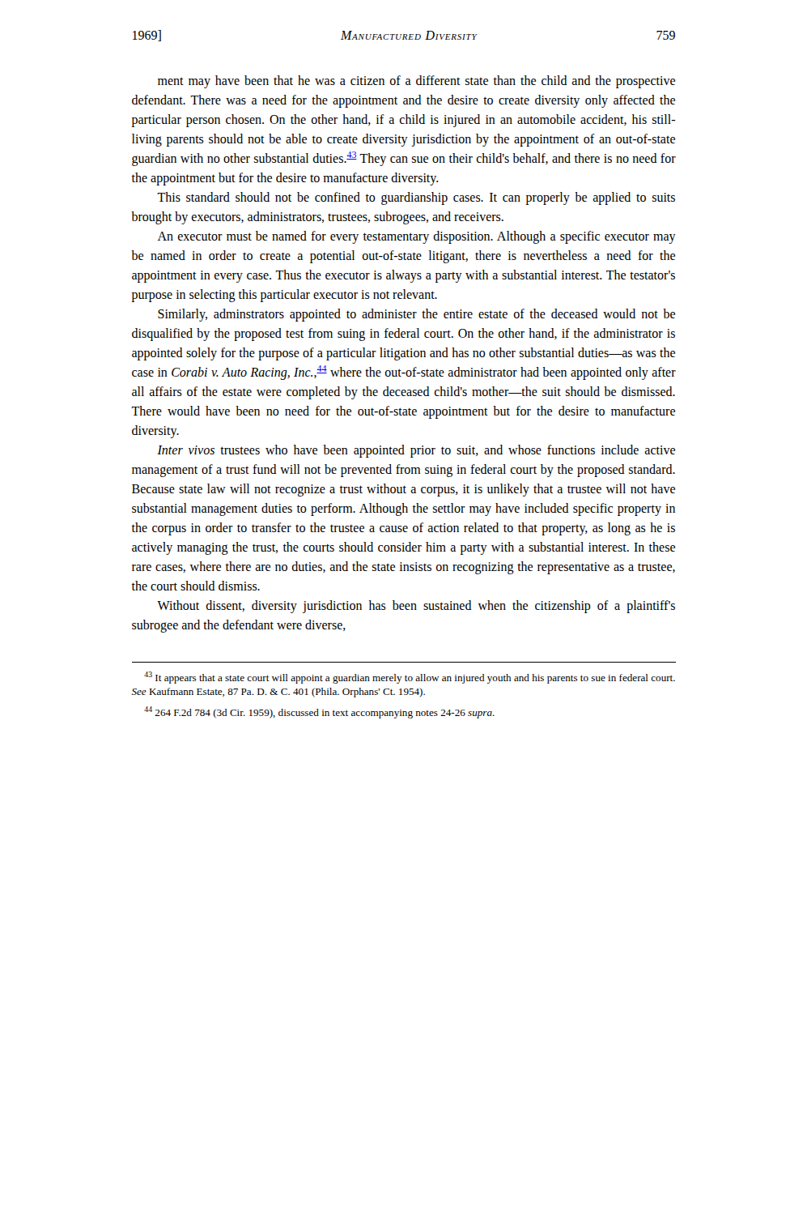1969] Manufactured Diversity 759
ment may have been that he was a citizen of a different state than the child and the prospective defendant. There was a need for the appointment and the desire to create diversity only affected the particular person chosen. On the other hand, if a child is injured in an automobile accident, his still-living parents should not be able to create diversity jurisdiction by the appointment of an out-of-state guardian with no other substantial duties.43 They can sue on their child's behalf, and there is no need for the appointment but for the desire to manufacture diversity.
This standard should not be confined to guardianship cases. It can properly be applied to suits brought by executors, administrators, trustees, subrogees, and receivers.
An executor must be named for every testamentary disposition. Although a specific executor may be named in order to create a potential out-of-state litigant, there is nevertheless a need for the appointment in every case. Thus the executor is always a party with a substantial interest. The testator's purpose in selecting this particular executor is not relevant.
Similarly, adminstrators appointed to administer the entire estate of the deceased would not be disqualified by the proposed test from suing in federal court. On the other hand, if the administrator is appointed solely for the purpose of a particular litigation and has no other substantial duties—as was the case in Corabi v. Auto Racing, Inc.,44 where the out-of-state administrator had been appointed only after all affairs of the estate were completed by the deceased child's mother—the suit should be dismissed. There would have been no need for the out-of-state appointment but for the desire to manufacture diversity.
Inter vivos trustees who have been appointed prior to suit, and whose functions include active management of a trust fund will not be prevented from suing in federal court by the proposed standard. Because state law will not recognize a trust without a corpus, it is unlikely that a trustee will not have substantial management duties to perform. Although the settlor may have included specific property in the corpus in order to transfer to the trustee a cause of action related to that property, as long as he is actively managing the trust, the courts should consider him a party with a substantial interest. In these rare cases, where there are no duties, and the state insists on recognizing the representative as a trustee, the court should dismiss.
Without dissent, diversity jurisdiction has been sustained when the citizenship of a plaintiff's subrogee and the defendant were diverse,
43 It appears that a state court will appoint a guardian merely to allow an injured youth and his parents to sue in federal court. See Kaufmann Estate, 87 Pa. D. & C. 401 (Phila. Orphans' Ct. 1954).
44 264 F.2d 784 (3d Cir. 1959), discussed in text accompanying notes 24-26 supra.